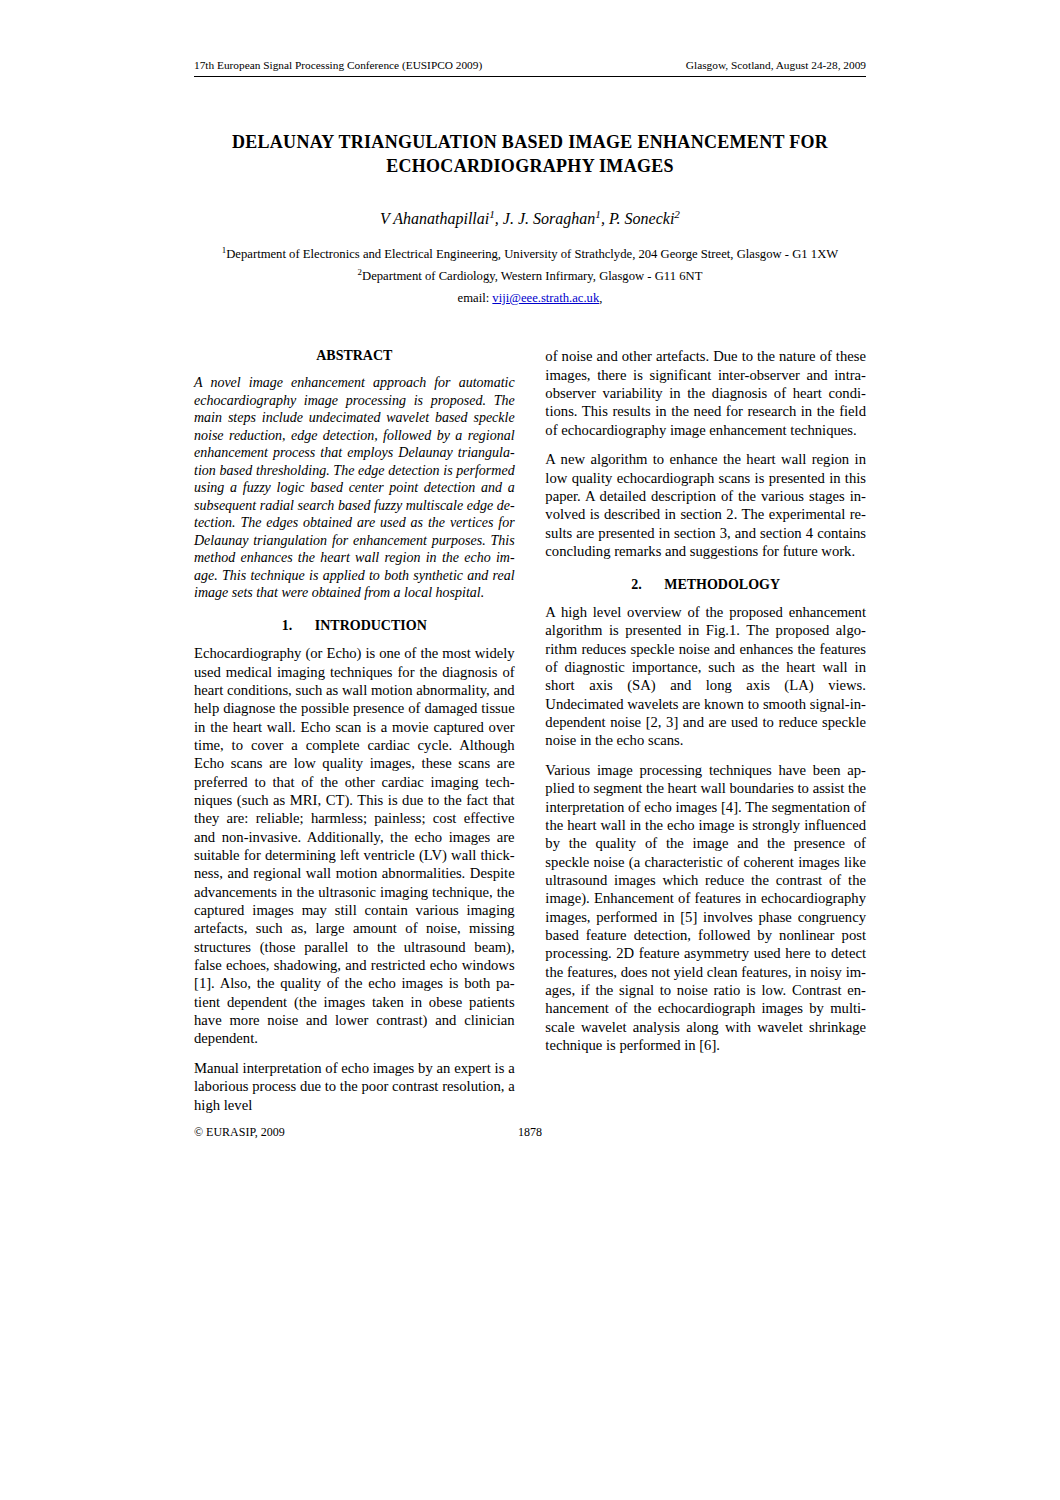17th European Signal Processing Conference (EUSIPCO 2009) Glasgow, Scotland, August 24-28, 2009
Delaunay Triangulation Based Image Enhancement for
Echocardiography Images
V Ahanathapillai1, J. J. Soraghan1, P. Sonecki2
1Department of Electronics and Electrical Engineering, University of Strathclyde, 204 George Street, Glasgow - G1 1XW
2Department of Cardiology, Western Infirmary, Glasgow - G11 6NT
email: viji@eee.strath.ac.uk,
ABSTRACT
A novel image enhancement approach for automatic echocardiography image processing is proposed. The main steps include undecimated wavelet based speckle noise reduction, edge detection, followed by a regional enhancement process that employs Delaunay triangulation based thresholding. The edge detection is performed using a fuzzy logic based center point detection and a subsequent radial search based fuzzy multiscale edge detection. The edges obtained are used as the vertices for Delaunay triangulation for enhancement purposes. This method enhances the heart wall region in the echo image. This technique is applied to both synthetic and real image sets that were obtained from a local hospital.
1. INTRODUCTION
Echocardiography (or Echo) is one of the most widely used medical imaging techniques for the diagnosis of heart conditions, such as wall motion abnormality, and help diagnose the possible presence of damaged tissue in the heart wall. Echo scan is a movie captured over time, to cover a complete cardiac cycle. Although Echo scans are low quality images, these scans are preferred to that of the other cardiac imaging techniques (such as MRI, CT). This is due to the fact that they are: reliable; harmless; painless; cost effective and non-invasive. Additionally, the echo images are suitable for determining left ventricle (LV) wall thickness, and regional wall motion abnormalities. Despite advancements in the ultrasonic imaging technique, the captured images may still contain various imaging artefacts, such as, large amount of noise, missing structures (those parallel to the ultrasound beam), false echoes, shadowing, and restricted echo windows [1]. Also, the quality of the echo images is both patient dependent (the images taken in obese patients have more noise and lower contrast) and clinician dependent.
Manual interpretation of echo images by an expert is a laborious process due to the poor contrast resolution, a high level
of noise and other artefacts. Due to the nature of these images, there is significant inter-observer and intra-observer variability in the diagnosis of heart conditions. This results in the need for research in the field of echocardiography image enhancement techniques.
A new algorithm to enhance the heart wall region in low quality echocardiograph scans is presented in this paper. A detailed description of the various stages involved is described in section 2. The experimental results are presented in section 3, and section 4 contains concluding remarks and suggestions for future work.
2. METHODOLOGY
A high level overview of the proposed enhancement algorithm is presented in Fig.1. The proposed algorithm reduces speckle noise and enhances the features of diagnostic importance, such as the heart wall in short axis (SA) and long axis (LA) views. Undecimated wavelets are known to smooth signal-independent noise [2, 3] and are used to reduce speckle noise in the echo scans.
Various image processing techniques have been applied to segment the heart wall boundaries to assist the interpretation of echo images [4]. The segmentation of the heart wall in the echo image is strongly influenced by the quality of the image and the presence of speckle noise (a characteristic of coherent images like ultrasound images which reduce the contrast of the image). Enhancement of features in echocardiography images, performed in [5] involves phase congruency based feature detection, followed by nonlinear post processing. 2D feature asymmetry used here to detect the features, does not yield clean features, in noisy images, if the signal to noise ratio is low. Contrast enhancement of the echocardiograph images by multiscale wavelet analysis along with wavelet shrinkage technique is performed in [6].
© EURASIP, 2009 1878